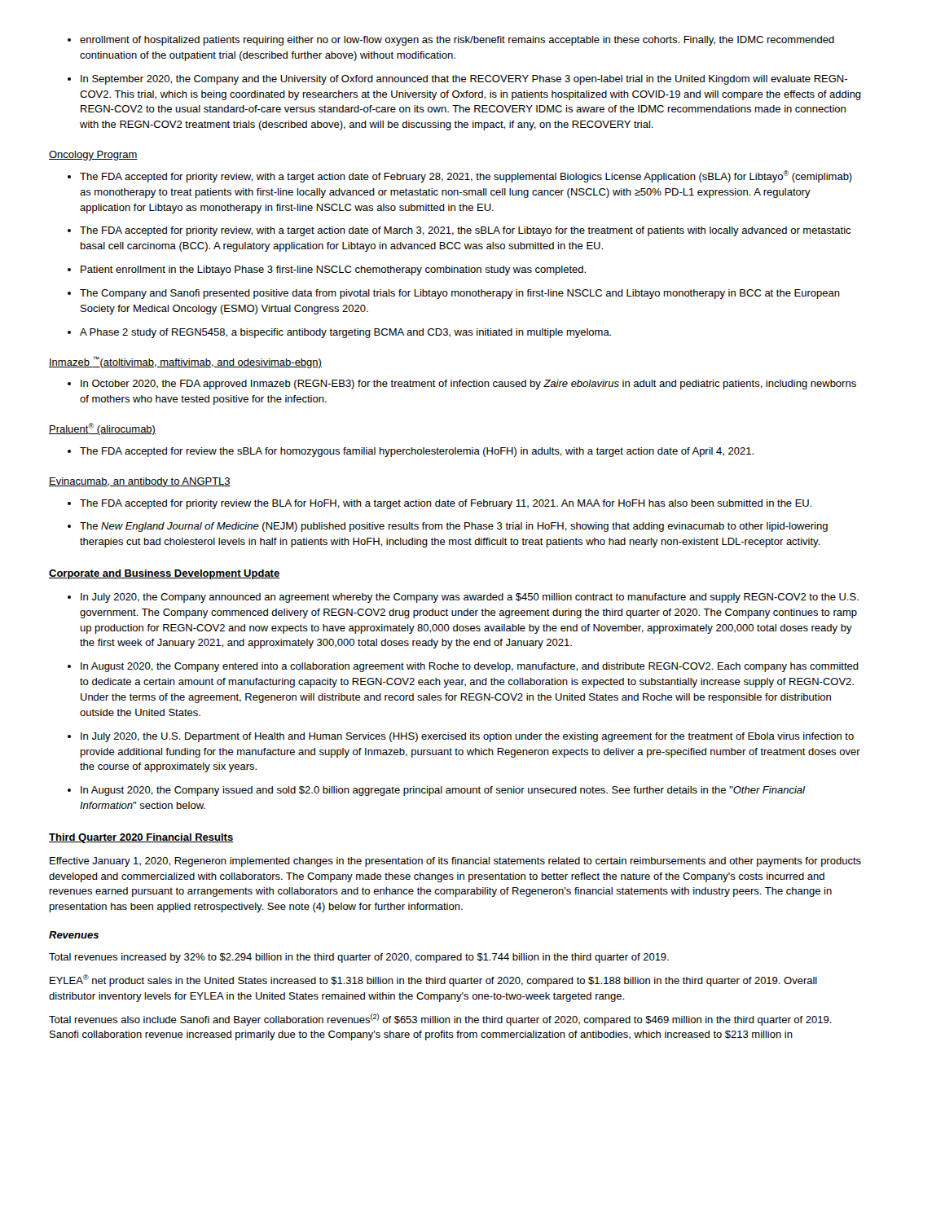enrollment of hospitalized patients requiring either no or low-flow oxygen as the risk/benefit remains acceptable in these cohorts. Finally, the IDMC recommended continuation of the outpatient trial (described further above) without modification.
In September 2020, the Company and the University of Oxford announced that the RECOVERY Phase 3 open-label trial in the United Kingdom will evaluate REGN-COV2. This trial, which is being coordinated by researchers at the University of Oxford, is in patients hospitalized with COVID-19 and will compare the effects of adding REGN-COV2 to the usual standard-of-care versus standard-of-care on its own. The RECOVERY IDMC is aware of the IDMC recommendations made in connection with the REGN-COV2 treatment trials (described above), and will be discussing the impact, if any, on the RECOVERY trial.
Oncology Program
The FDA accepted for priority review, with a target action date of February 28, 2021, the supplemental Biologics License Application (sBLA) for Libtayo® (cemiplimab) as monotherapy to treat patients with first-line locally advanced or metastatic non-small cell lung cancer (NSCLC) with ≥50% PD-L1 expression. A regulatory application for Libtayo as monotherapy in first-line NSCLC was also submitted in the EU.
The FDA accepted for priority review, with a target action date of March 3, 2021, the sBLA for Libtayo for the treatment of patients with locally advanced or metastatic basal cell carcinoma (BCC). A regulatory application for Libtayo in advanced BCC was also submitted in the EU.
Patient enrollment in the Libtayo Phase 3 first-line NSCLC chemotherapy combination study was completed.
The Company and Sanofi presented positive data from pivotal trials for Libtayo monotherapy in first-line NSCLC and Libtayo monotherapy in BCC at the European Society for Medical Oncology (ESMO) Virtual Congress 2020.
A Phase 2 study of REGN5458, a bispecific antibody targeting BCMA and CD3, was initiated in multiple myeloma.
Inmazeb ™(atoltivimab, maftivimab, and odesivimab-ebgn)
In October 2020, the FDA approved Inmazeb (REGN-EB3) for the treatment of infection caused by Zaire ebolavirus in adult and pediatric patients, including newborns of mothers who have tested positive for the infection.
Praluent® (alirocumab)
The FDA accepted for review the sBLA for homozygous familial hypercholesterolemia (HoFH) in adults, with a target action date of April 4, 2021.
Evinacumab, an antibody to ANGPTL3
The FDA accepted for priority review the BLA for HoFH, with a target action date of February 11, 2021. An MAA for HoFH has also been submitted in the EU.
The New England Journal of Medicine (NEJM) published positive results from the Phase 3 trial in HoFH, showing that adding evinacumab to other lipid-lowering therapies cut bad cholesterol levels in half in patients with HoFH, including the most difficult to treat patients who had nearly non-existent LDL-receptor activity.
Corporate and Business Development Update
In July 2020, the Company announced an agreement whereby the Company was awarded a $450 million contract to manufacture and supply REGN-COV2 to the U.S. government. The Company commenced delivery of REGN-COV2 drug product under the agreement during the third quarter of 2020. The Company continues to ramp up production for REGN-COV2 and now expects to have approximately 80,000 doses available by the end of November, approximately 200,000 total doses ready by the first week of January 2021, and approximately 300,000 total doses ready by the end of January 2021.
In August 2020, the Company entered into a collaboration agreement with Roche to develop, manufacture, and distribute REGN-COV2. Each company has committed to dedicate a certain amount of manufacturing capacity to REGN-COV2 each year, and the collaboration is expected to substantially increase supply of REGN-COV2. Under the terms of the agreement, Regeneron will distribute and record sales for REGN-COV2 in the United States and Roche will be responsible for distribution outside the United States.
In July 2020, the U.S. Department of Health and Human Services (HHS) exercised its option under the existing agreement for the treatment of Ebola virus infection to provide additional funding for the manufacture and supply of Inmazeb, pursuant to which Regeneron expects to deliver a pre-specified number of treatment doses over the course of approximately six years.
In August 2020, the Company issued and sold $2.0 billion aggregate principal amount of senior unsecured notes. See further details in the "Other Financial Information" section below.
Third Quarter 2020 Financial Results
Effective January 1, 2020, Regeneron implemented changes in the presentation of its financial statements related to certain reimbursements and other payments for products developed and commercialized with collaborators. The Company made these changes in presentation to better reflect the nature of the Company's costs incurred and revenues earned pursuant to arrangements with collaborators and to enhance the comparability of Regeneron's financial statements with industry peers. The change in presentation has been applied retrospectively. See note (4) below for further information.
Revenues
Total revenues increased by 32% to $2.294 billion in the third quarter of 2020, compared to $1.744 billion in the third quarter of 2019.
EYLEA® net product sales in the United States increased to $1.318 billion in the third quarter of 2020, compared to $1.188 billion in the third quarter of 2019. Overall distributor inventory levels for EYLEA in the United States remained within the Company's one-to-two-week targeted range.
Total revenues also include Sanofi and Bayer collaboration revenues(2) of $653 million in the third quarter of 2020, compared to $469 million in the third quarter of 2019. Sanofi collaboration revenue increased primarily due to the Company's share of profits from commercialization of antibodies, which increased to $213 million in